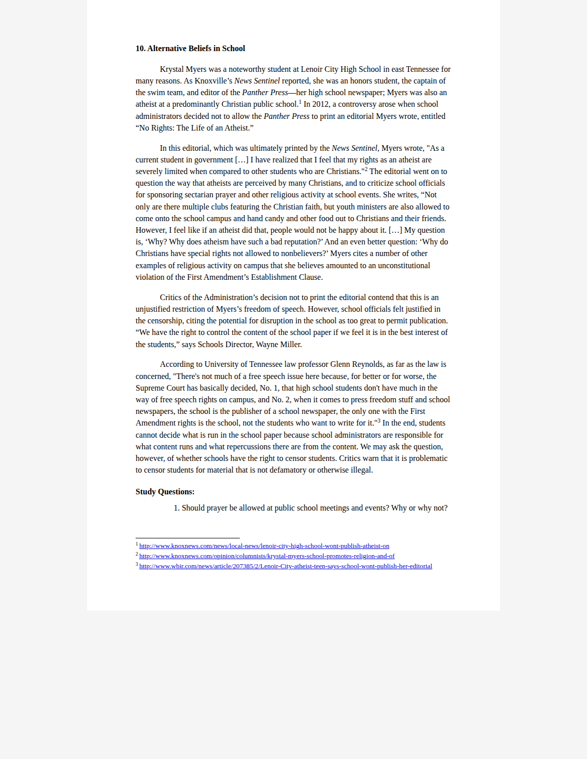10. Alternative Beliefs in School
Krystal Myers was a noteworthy student at Lenoir City High School in east Tennessee for many reasons. As Knoxville’s News Sentinel reported, she was an honors student, the captain of the swim team, and editor of the Panther Press—her high school newspaper; Myers was also an atheist at a predominantly Christian public school.1 In 2012, a controversy arose when school administrators decided not to allow the Panther Press to print an editorial Myers wrote, entitled “No Rights: The Life of an Atheist.”
In this editorial, which was ultimately printed by the News Sentinel, Myers wrote, "As a current student in government […] I have realized that I feel that my rights as an atheist are severely limited when compared to other students who are Christians."2 The editorial went on to question the way that atheists are perceived by many Christians, and to criticize school officials for sponsoring sectarian prayer and other religious activity at school events. She writes, “Not only are there multiple clubs featuring the Christian faith, but youth ministers are also allowed to come onto the school campus and hand candy and other food out to Christians and their friends. However, I feel like if an atheist did that, people would not be happy about it. […] My question is, ‘Why? Why does atheism have such a bad reputation?’ And an even better question: ‘Why do Christians have special rights not allowed to nonbelievers?’ Myers cites a number of other examples of religious activity on campus that she believes amounted to an unconstitutional violation of the First Amendment’s Establishment Clause.
Critics of the Administration’s decision not to print the editorial contend that this is an unjustified restriction of Myers’s freedom of speech. However, school officials felt justified in the censorship, citing the potential for disruption in the school as too great to permit publication. “We have the right to control the content of the school paper if we feel it is in the best interest of the students,” says Schools Director, Wayne Miller.
According to University of Tennessee law professor Glenn Reynolds, as far as the law is concerned, "There's not much of a free speech issue here because, for better or for worse, the Supreme Court has basically decided, No. 1, that high school students don't have much in the way of free speech rights on campus, and No. 2, when it comes to press freedom stuff and school newspapers, the school is the publisher of a school newspaper, the only one with the First Amendment rights is the school, not the students who want to write for it."3 In the end, students cannot decide what is run in the school paper because school administrators are responsible for what content runs and what repercussions there are from the content. We may ask the question, however, of whether schools have the right to censor students. Critics warn that it is problematic to censor students for material that is not defamatory or otherwise illegal.
Study Questions:
Should prayer be allowed at public school meetings and events? Why or why not?
1http://www.knoxnews.com/news/local-news/lenoir-city-high-school-wont-publish-atheist-on
2http://www.knoxnews.com/opinion/columnists/krystal-myers-school-promotes-religion-and-of
3http://www.wbir.com/news/article/207385/2/Lenoir-City-atheist-teen-says-school-wont-publish-her-editorial